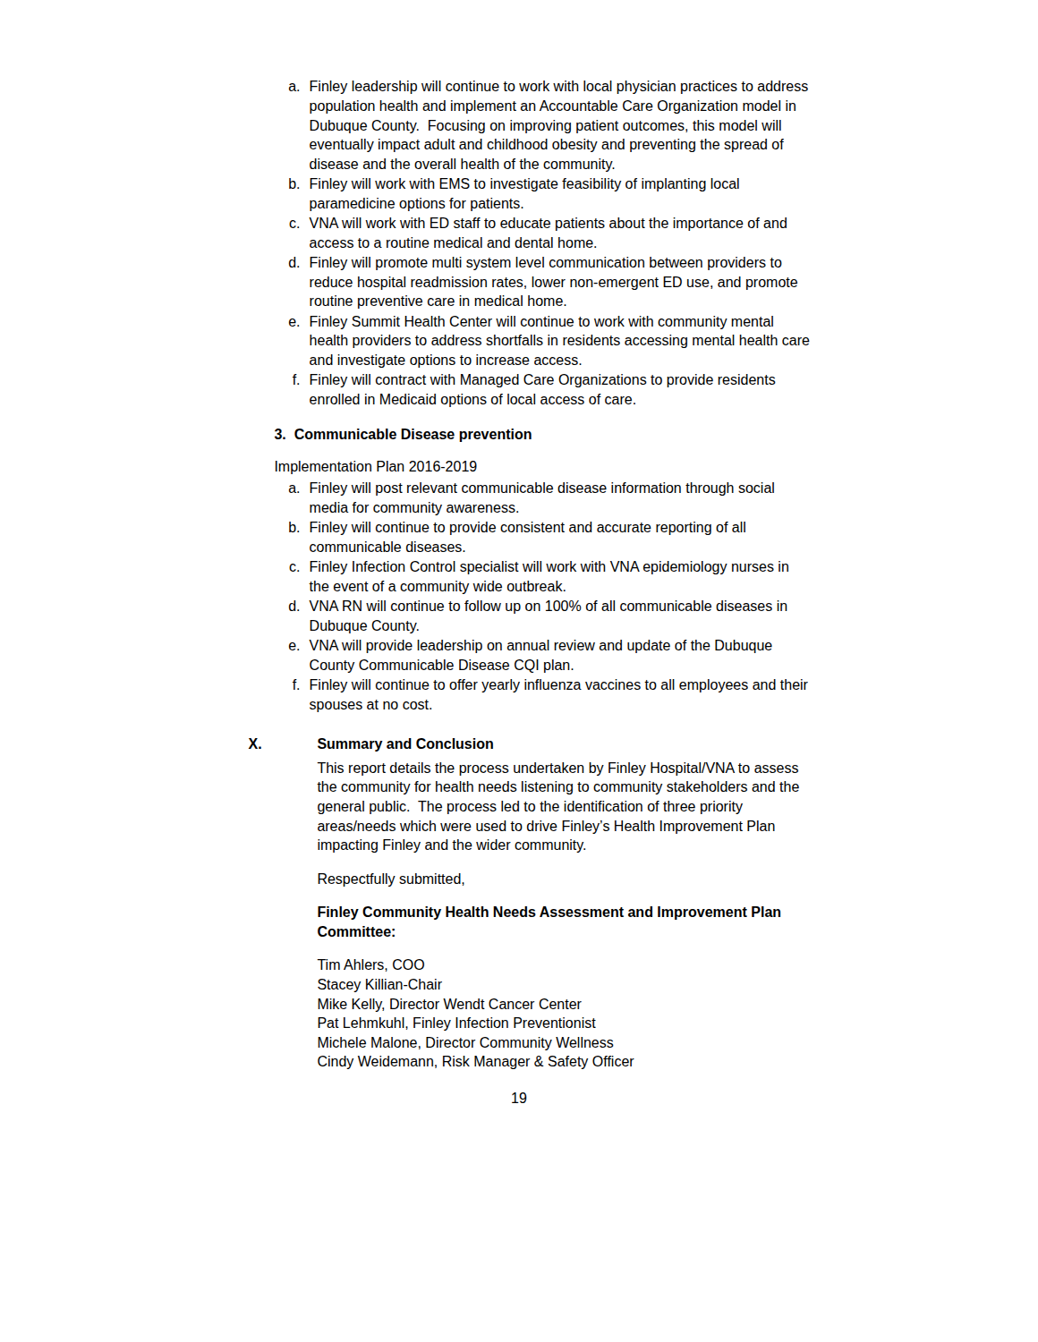Finley leadership will continue to work with local physician practices to address population health and implement an Accountable Care Organization model in Dubuque County. Focusing on improving patient outcomes, this model will eventually impact adult and childhood obesity and preventing the spread of disease and the overall health of the community.
Finley will work with EMS to investigate feasibility of implanting local paramedicine options for patients.
VNA will work with ED staff to educate patients about the importance of and access to a routine medical and dental home.
Finley will promote multi system level communication between providers to reduce hospital readmission rates, lower non-emergent ED use, and promote routine preventive care in medical home.
Finley Summit Health Center will continue to work with community mental health providers to address shortfalls in residents accessing mental health care and investigate options to increase access.
Finley will contract with Managed Care Organizations to provide residents enrolled in Medicaid options of local access of care.
3. Communicable Disease prevention
Implementation Plan 2016-2019
Finley will post relevant communicable disease information through social media for community awareness.
Finley will continue to provide consistent and accurate reporting of all communicable diseases.
Finley Infection Control specialist will work with VNA epidemiology nurses in the event of a community wide outbreak.
VNA RN will continue to follow up on 100% of all communicable diseases in Dubuque County.
VNA will provide leadership on annual review and update of the Dubuque County Communicable Disease CQI plan.
Finley will continue to offer yearly influenza vaccines to all employees and their spouses at no cost.
X.
Summary and Conclusion
This report details the process undertaken by Finley Hospital/VNA to assess the community for health needs listening to community stakeholders and the general public. The process led to the identification of three priority areas/needs which were used to drive Finley’s Health Improvement Plan impacting Finley and the wider community.
Respectfully submitted,
Finley Community Health Needs Assessment and Improvement Plan Committee:
Tim Ahlers, COO
Stacey Killian-Chair
Mike Kelly, Director Wendt Cancer Center
Pat Lehmkuhl, Finley Infection Preventionist
Michele Malone, Director Community Wellness
Cindy Weidemann, Risk Manager & Safety Officer
19